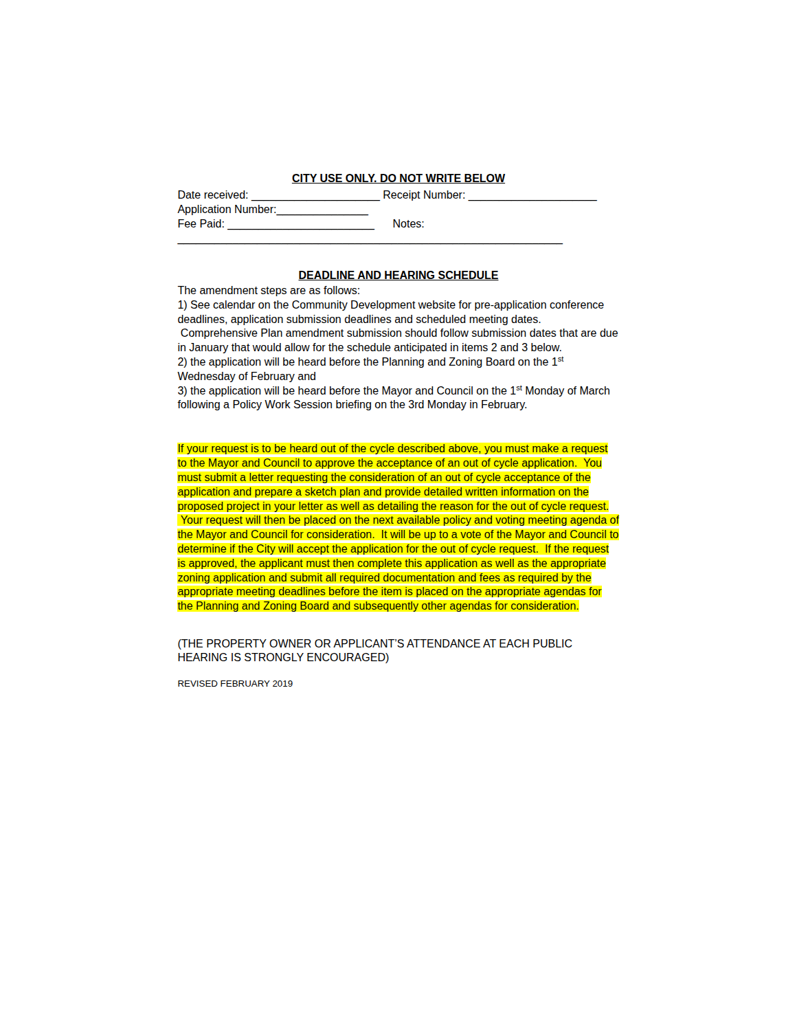CITY USE ONLY. DO NOT WRITE BELOW
Date received: _____________________ Receipt Number: _____________________ Application Number:_______________
Fee Paid: ________________________ Notes:
_______________________________________________________________
DEADLINE AND HEARING SCHEDULE
The amendment steps are as follows:
1) See calendar on the Community Development website for pre-application conference deadlines, application submission deadlines and scheduled meeting dates. Comprehensive Plan amendment submission should follow submission dates that are due in January that would allow for the schedule anticipated in items 2 and 3 below.
2) the application will be heard before the Planning and Zoning Board on the 1st Wednesday of February and
3) the application will be heard before the Mayor and Council on the 1st Monday of March following a Policy Work Session briefing on the 3rd Monday in February.
If your request is to be heard out of the cycle described above, you must make a request to the Mayor and Council to approve the acceptance of an out of cycle application. You must submit a letter requesting the consideration of an out of cycle acceptance of the application and prepare a sketch plan and provide detailed written information on the proposed project in your letter as well as detailing the reason for the out of cycle request. Your request will then be placed on the next available policy and voting meeting agenda of the Mayor and Council for consideration. It will be up to a vote of the Mayor and Council to determine if the City will accept the application for the out of cycle request. If the request is approved, the applicant must then complete this application as well as the appropriate zoning application and submit all required documentation and fees as required by the appropriate meeting deadlines before the item is placed on the appropriate agendas for the Planning and Zoning Board and subsequently other agendas for consideration.
(THE PROPERTY OWNER OR APPLICANT’S ATTENDANCE AT EACH PUBLIC HEARING IS STRONGLY ENCOURAGED)
REVISED FEBRUARY 2019